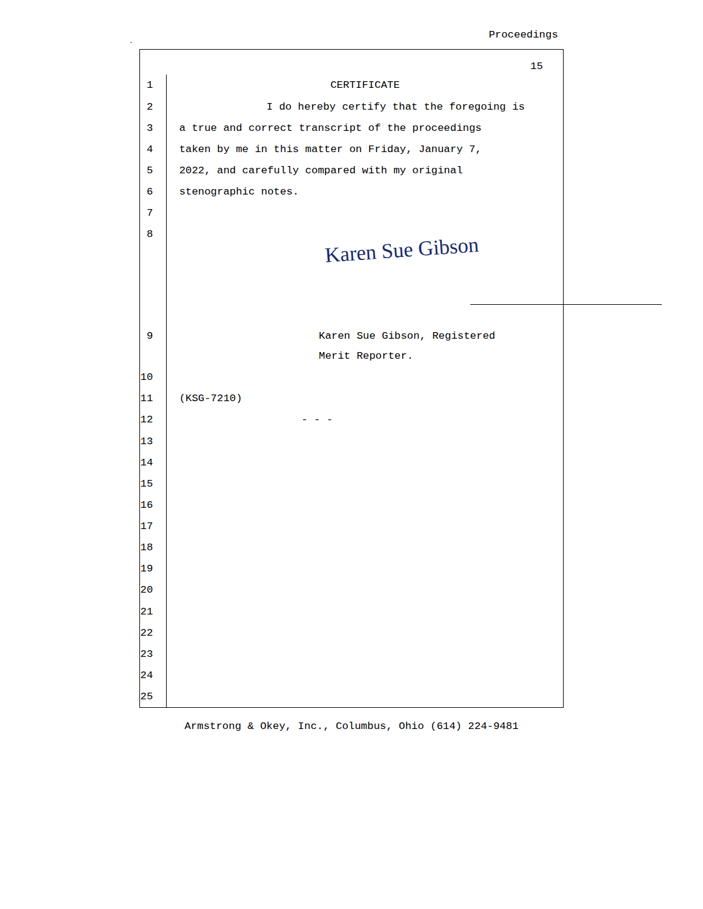.
Proceedings
15
| 1 | CERTIFICATE |
| 2 | I do hereby certify that the foregoing is |
| 3 | a true and correct transcript of the proceedings |
| 4 | taken by me in this matter on Friday, January 7, |
| 5 | 2022, and carefully compared with my original |
| 6 | stenographic notes. |
| 7 | |
| 8 | Karen Sue Gibson |
| 9 | Karen Sue Gibson, Registered Merit Reporter. |
| 10 | |
| 11 | (KSG-7210) |
| 12 | - - - |
| 13 | |
| 14 | |
| 15 | |
| 16 | |
| 17 | |
| 18 | |
| 19 | |
| 20 | |
| 21 | |
| 22 | |
| 23 | |
| 24 | |
| 25 | |
Armstrong & Okey, Inc., Columbus, Ohio (614) 224-9481